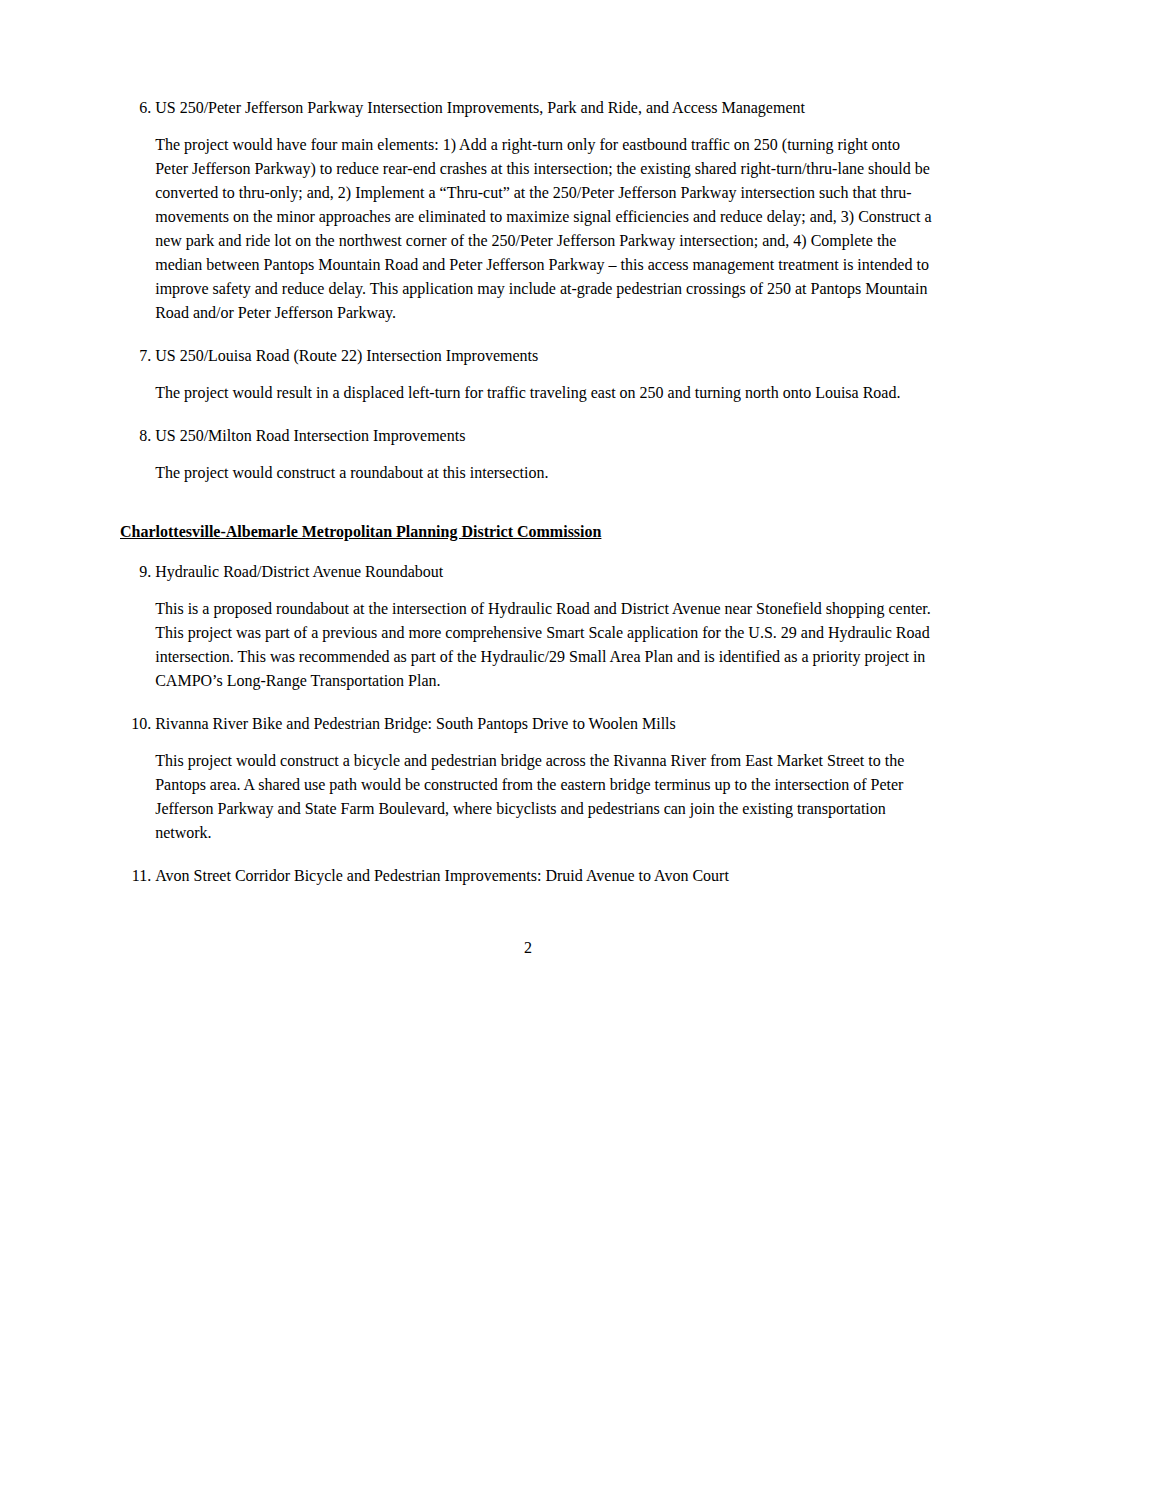US 250/Peter Jefferson Parkway Intersection Improvements, Park and Ride, and Access Management
The project would have four main elements: 1) Add a right-turn only for eastbound traffic on 250 (turning right onto Peter Jefferson Parkway) to reduce rear-end crashes at this intersection; the existing shared right-turn/thru-lane should be converted to thru-only; and, 2) Implement a “Thru-cut” at the 250/Peter Jefferson Parkway intersection such that thru-movements on the minor approaches are eliminated to maximize signal efficiencies and reduce delay; and, 3) Construct a new park and ride lot on the northwest corner of the 250/Peter Jefferson Parkway intersection; and, 4) Complete the median between Pantops Mountain Road and Peter Jefferson Parkway – this access management treatment is intended to improve safety and reduce delay. This application may include at-grade pedestrian crossings of 250 at Pantops Mountain Road and/or Peter Jefferson Parkway.
US 250/Louisa Road (Route 22) Intersection Improvements
The project would result in a displaced left-turn for traffic traveling east on 250 and turning north onto Louisa Road.
US 250/Milton Road Intersection Improvements
The project would construct a roundabout at this intersection.
Charlottesville-Albemarle Metropolitan Planning District Commission
Hydraulic Road/District Avenue Roundabout
This is a proposed roundabout at the intersection of Hydraulic Road and District Avenue near Stonefield shopping center. This project was part of a previous and more comprehensive Smart Scale application for the U.S. 29 and Hydraulic Road intersection. This was recommended as part of the Hydraulic/29 Small Area Plan and is identified as a priority project in CAMPO’s Long-Range Transportation Plan.
Rivanna River Bike and Pedestrian Bridge: South Pantops Drive to Woolen Mills
This project would construct a bicycle and pedestrian bridge across the Rivanna River from East Market Street to the Pantops area. A shared use path would be constructed from the eastern bridge terminus up to the intersection of Peter Jefferson Parkway and State Farm Boulevard, where bicyclists and pedestrians can join the existing transportation network.
Avon Street Corridor Bicycle and Pedestrian Improvements: Druid Avenue to Avon Court
2